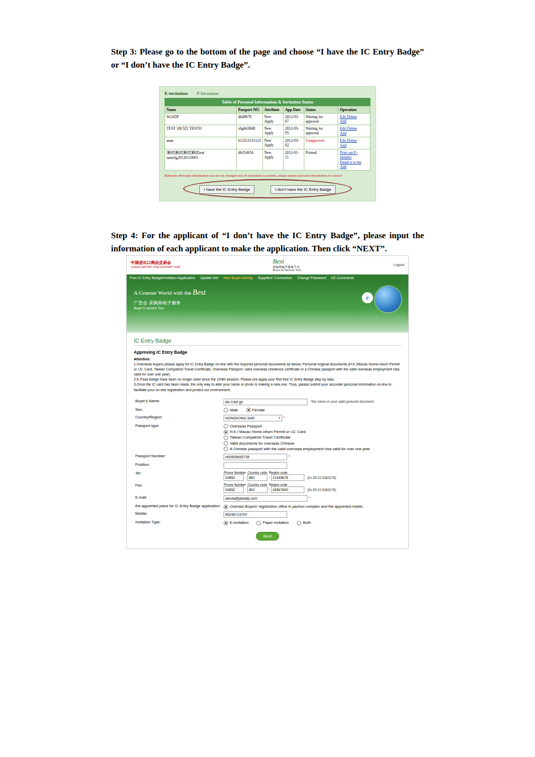Step 3: Please go to the bottom of the page and choose “I have the IC Entry Badge” or “I don’t have the IC Entry Badge”.
E-invitation P-Invitation
Table of Personal Information & Invitation Status
| Name | Passport NO. | Attribute | App Date | Status | Operation |
| --- | --- | --- | --- | --- | --- |
| SGADF | dh48678 | New Apply | 2012-03-07 | Waiting for approval | Edit Delete Add |
| TEST 3月5日 TEST01 | xbgh63668 | New Apply | 2012-03-05 | Waiting for approval | Edit Delete Add |
| aaaa | h12313131123 | New Apply | 2012-03-02 | Unapproved | Edit Delete Add |
| 测试测试测试测试teat taetetlg20120110001 | dh354654 | New Apply | 2012-01-11 | Printed | Print out E-imitatio Email it to me Add |
Remarks: Personal information can not be changed once E-invitation is printed, please ensure personal information is correct!
I have the IC Entry Badge I don't have the IC Entry Badge
Step 4: For the applicant of “I don’t have the IC Entry Badge”, please input the information of each applicant to make the application. Then click “NEXT”.
中国进出口商品交易会CHINA IMPORT AND EXPORT FAIR
Best 采购商电子服务平台
Buyer E-Service Tool
Logout
Free IC Entry Badge/Invitation Application Update Info New Buyer Activity Suppliers' Connection Change Password EE-Comments
A Greener World with the Best
广交会 采购商电子服务Buyer E-service Tool
e
IC Entry Badge
Approving IC Entry Badge
Attention:
1.Overseas buyers please apply for IC Entry Badge on-line with the required personal documents as below. Personal original documents (H.K./Macao Home-return Permit or I.D. Card, Taiwan Compatriot Travel Certificate, Overseas Passport, valid overseas residence certificate or a Chinese passport with the valid overseas employment visa valid for over one year)
2.E-Pass badge have been no longer used since the 104th session. Please pre-apply your first free IC Entry Badge step by step.
3.Once the IC card has been made, the only way to alter your name or photo is making a new one. Thus, please submit your accurate personal information on-line to facilitate your on-site registration and protect our environment.
| Buyer's Name: | Ab Cdef gh *the name on your valid personal document |
| Sex: | Male Female |
| Country/Region: | HONGKONG SAR * |
| Passport type: | Overseas Passport H.K./ Macao Home-return Permit or I.D. Card Taiwan Compatriot Travel Certificate Valid documents for overseas Chinese A Chinese passport with the valid overseas employment visa valid for over one year |
| Passport Number: | H00505492735 * |
| Position: | |
| Tel: | Phone Number Country code Region code 00852 - 852 - 12345678 (Ex.85 22 8383278) |
| Fax: | Phone Number Country code Region code 00852 - 852 - 34567890 (Ex.85 22 8383278) |
| E-mail: | abcda@jakadlp.com * |
| the appointed place for IC Entry Badge application: | Overses Buyers' registration office in pazhou complex and the appointed hotels. |
| Mobile: | 85296713729 |
| Invitation Type: | E-invitation Paper invitation Both |
Next